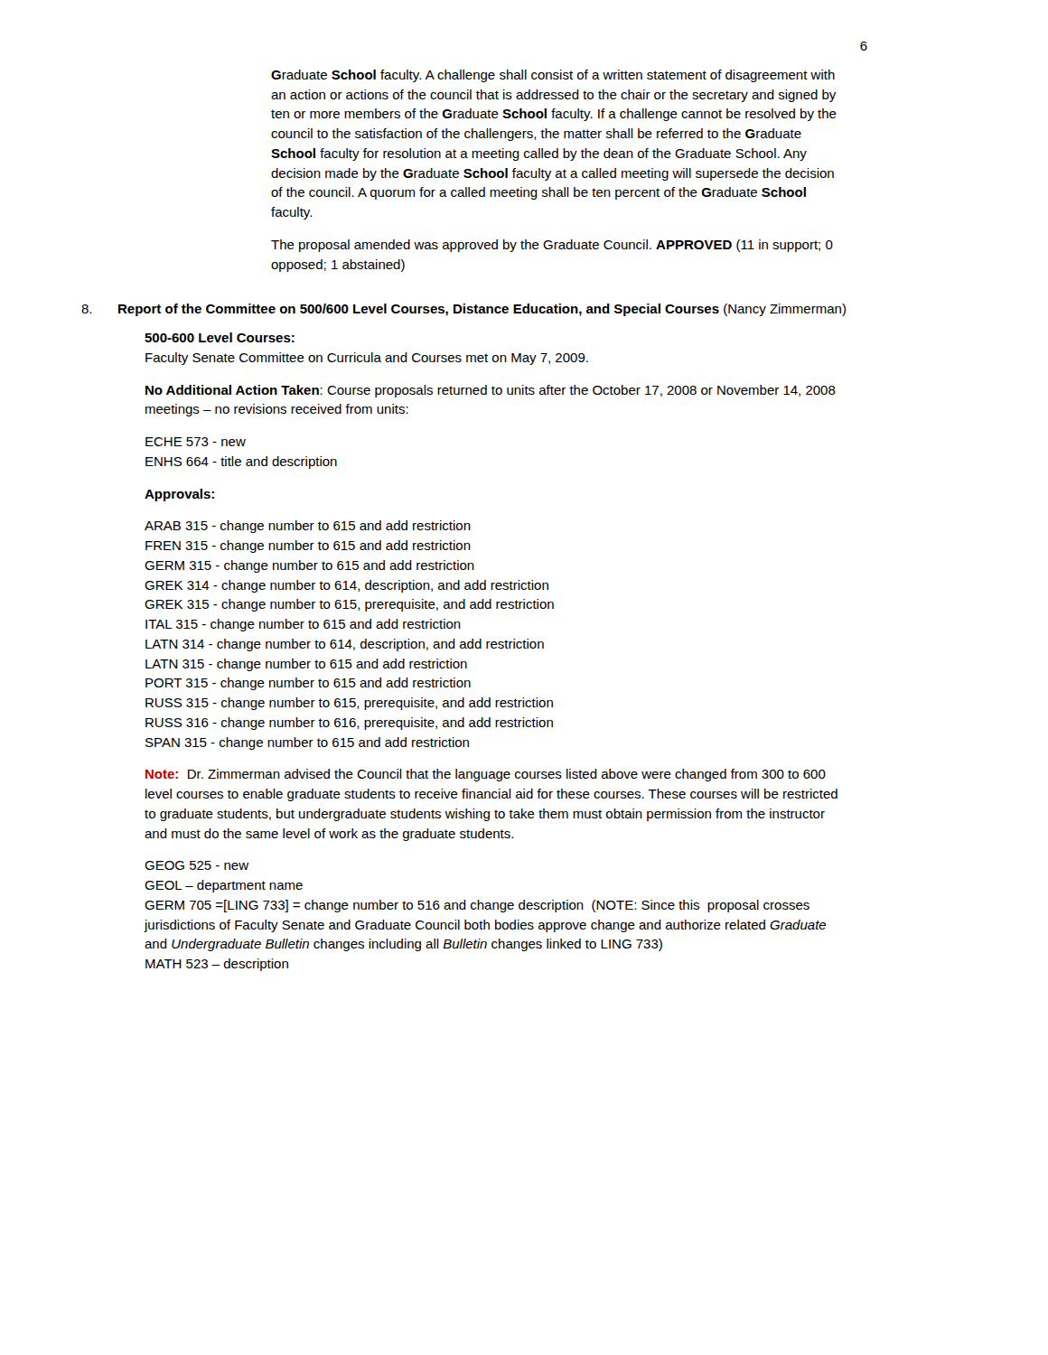6
Graduate School faculty. A challenge shall consist of a written statement of disagreement with an action or actions of the council that is addressed to the chair or the secretary and signed by ten or more members of the Graduate School faculty. If a challenge cannot be resolved by the council to the satisfaction of the challengers, the matter shall be referred to the Graduate School faculty for resolution at a meeting called by the dean of the Graduate School. Any decision made by the Graduate School faculty at a called meeting will supersede the decision of the council. A quorum for a called meeting shall be ten percent of the Graduate School faculty.
The proposal amended was approved by the Graduate Council. APPROVED (11 in support; 0 opposed; 1 abstained)
8.
Report of the Committee on 500/600 Level Courses, Distance Education, and Special Courses (Nancy Zimmerman)
500-600 Level Courses:
Faculty Senate Committee on Curricula and Courses met on May 7, 2009.
No Additional Action Taken: Course proposals returned to units after the October 17, 2008 or November 14, 2008 meetings – no revisions received from units:
ECHE 573 - new
ENHS 664 - title and description
Approvals:
ARAB 315 - change number to 615 and add restriction
FREN 315 - change number to 615 and add restriction
GERM 315 - change number to 615 and add restriction
GREK 314 - change number to 614, description, and add restriction
GREK 315 - change number to 615, prerequisite, and add restriction
ITAL 315 - change number to 615 and add restriction
LATN 314 - change number to 614, description, and add restriction
LATN 315 - change number to 615 and add restriction
PORT 315 - change number to 615 and add restriction
RUSS 315 - change number to 615, prerequisite, and add restriction
RUSS 316 - change number to 616, prerequisite, and add restriction
SPAN 315 - change number to 615 and add restriction
Note: Dr. Zimmerman advised the Council that the language courses listed above were changed from 300 to 600 level courses to enable graduate students to receive financial aid for these courses. These courses will be restricted to graduate students, but undergraduate students wishing to take them must obtain permission from the instructor and must do the same level of work as the graduate students.
GEOG 525 - new
GEOL – department name
GERM 705 =[LING 733] = change number to 516 and change description (NOTE: Since this proposal crosses jurisdictions of Faculty Senate and Graduate Council both bodies approve change and authorize related Graduate and Undergraduate Bulletin changes including all Bulletin changes linked to LING 733)
MATH 523 – description